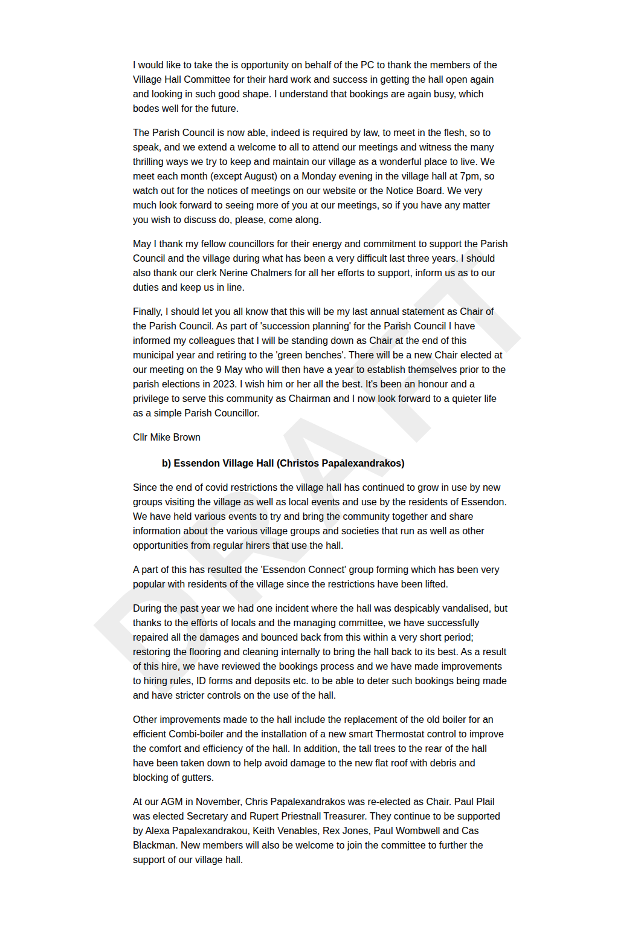DRAFT
I would like to take the is opportunity on behalf of the PC to thank the members of the Village Hall Committee for their hard work and success in getting the hall open again and looking in such good shape. I understand that bookings are again busy, which bodes well for the future.
The Parish Council is now able, indeed is required by law, to meet in the flesh, so to speak, and we extend a welcome to all to attend our meetings and witness the many thrilling ways we try to keep and maintain our village as a wonderful place to live. We meet each month (except August) on a Monday evening in the village hall at 7pm, so watch out for the notices of meetings on our website or the Notice Board. We very much look forward to seeing more of you at our meetings, so if you have any matter you wish to discuss do, please, come along.
May I thank my fellow councillors for their energy and commitment to support the Parish Council and the village during what has been a very difficult last three years. I should also thank our clerk Nerine Chalmers for all her efforts to support, inform us as to our duties and keep us in line.
Finally, I should let you all know that this will be my last annual statement as Chair of the Parish Council. As part of 'succession planning' for the Parish Council I have informed my colleagues that I will be standing down as Chair at the end of this municipal year and retiring to the 'green benches'. There will be a new Chair elected at our meeting on the 9 May who will then have a year to establish themselves prior to the parish elections in 2023. I wish him or her all the best. It's been an honour and a privilege to serve this community as Chairman and I now look forward to a quieter life as a simple Parish Councillor.
Cllr Mike Brown
b) Essendon Village Hall (Christos Papalexandrakos)
Since the end of covid restrictions the village hall has continued to grow in use by new groups visiting the village as well as local events and use by the residents of Essendon. We have held various events to try and bring the community together and share information about the various village groups and societies that run as well as other opportunities from regular hirers that use the hall.
A part of this has resulted the 'Essendon Connect' group forming which has been very popular with residents of the village since the restrictions have been lifted.
During the past year we had one incident where the hall was despicably vandalised, but thanks to the efforts of locals and the managing committee, we have successfully repaired all the damages and bounced back from this within a very short period; restoring the flooring and cleaning internally to bring the hall back to its best. As a result of this hire, we have reviewed the bookings process and we have made improvements to hiring rules, ID forms and deposits etc. to be able to deter such bookings being made and have stricter controls on the use of the hall.
Other improvements made to the hall include the replacement of the old boiler for an efficient Combi-boiler and the installation of a new smart Thermostat control to improve the comfort and efficiency of the hall. In addition, the tall trees to the rear of the hall have been taken down to help avoid damage to the new flat roof with debris and blocking of gutters.
At our AGM in November, Chris Papalexandrakos was re-elected as Chair. Paul Plail was elected Secretary and Rupert Priestnall Treasurer. They continue to be supported by Alexa Papalexandrakou, Keith Venables, Rex Jones, Paul Wombwell and Cas Blackman. New members will also be welcome to join the committee to further the support of our village hall.